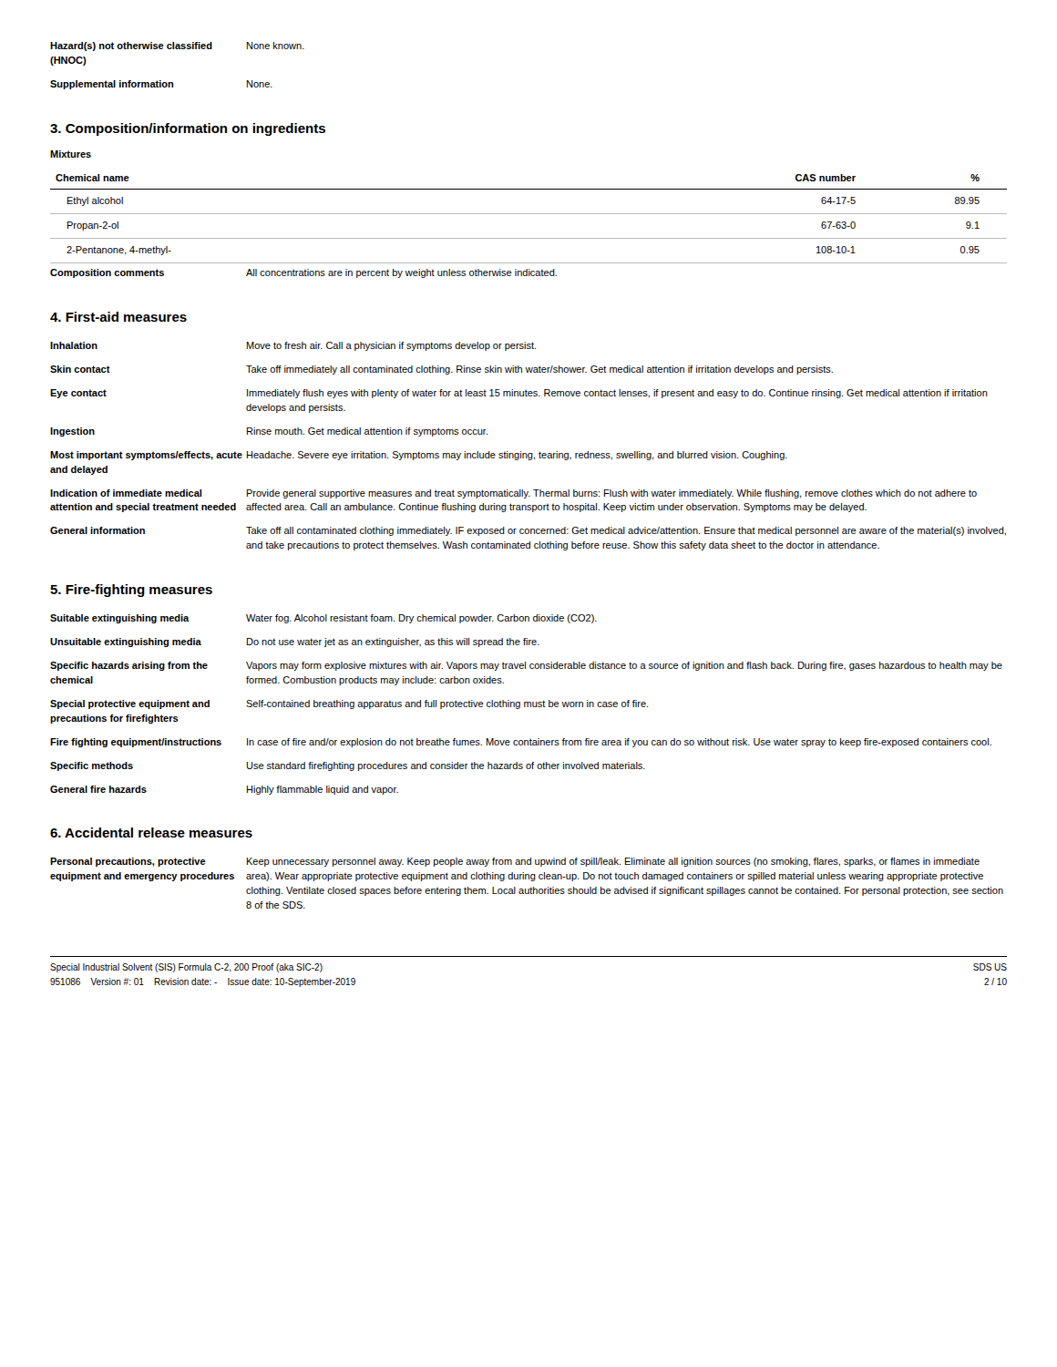| Hazard(s) not otherwise classified (HNOC) | None known. |
| Supplemental information | None. |
3. Composition/information on ingredients
Mixtures
| Chemical name | CAS number | % |
| --- | --- | --- |
| Ethyl alcohol | 64-17-5 | 89.95 |
| Propan-2-ol | 67-63-0 | 9.1 |
| 2-Pentanone, 4-methyl- | 108-10-1 | 0.95 |
| Composition comments | All concentrations are in percent by weight unless otherwise indicated. |
4. First-aid measures
| Inhalation | Move to fresh air. Call a physician if symptoms develop or persist. |
| Skin contact | Take off immediately all contaminated clothing. Rinse skin with water/shower. Get medical attention if irritation develops and persists. |
| Eye contact | Immediately flush eyes with plenty of water for at least 15 minutes. Remove contact lenses, if present and easy to do. Continue rinsing. Get medical attention if irritation develops and persists. |
| Ingestion | Rinse mouth. Get medical attention if symptoms occur. |
| Most important symptoms/effects, acute and delayed | Headache. Severe eye irritation. Symptoms may include stinging, tearing, redness, swelling, and blurred vision. Coughing. |
| Indication of immediate medical attention and special treatment needed | Provide general supportive measures and treat symptomatically. Thermal burns: Flush with water immediately. While flushing, remove clothes which do not adhere to affected area. Call an ambulance. Continue flushing during transport to hospital. Keep victim under observation. Symptoms may be delayed. |
| General information | Take off all contaminated clothing immediately. IF exposed or concerned: Get medical advice/attention. Ensure that medical personnel are aware of the material(s) involved, and take precautions to protect themselves. Wash contaminated clothing before reuse. Show this safety data sheet to the doctor in attendance. |
5. Fire-fighting measures
| Suitable extinguishing media | Water fog. Alcohol resistant foam. Dry chemical powder. Carbon dioxide (CO2). |
| Unsuitable extinguishing media | Do not use water jet as an extinguisher, as this will spread the fire. |
| Specific hazards arising from the chemical | Vapors may form explosive mixtures with air. Vapors may travel considerable distance to a source of ignition and flash back. During fire, gases hazardous to health may be formed. Combustion products may include: carbon oxides. |
| Special protective equipment and precautions for firefighters | Self-contained breathing apparatus and full protective clothing must be worn in case of fire. |
| Fire fighting equipment/instructions | In case of fire and/or explosion do not breathe fumes. Move containers from fire area if you can do so without risk. Use water spray to keep fire-exposed containers cool. |
| Specific methods | Use standard firefighting procedures and consider the hazards of other involved materials. |
| General fire hazards | Highly flammable liquid and vapor. |
6. Accidental release measures
| Personal precautions, protective equipment and emergency procedures | Keep unnecessary personnel away. Keep people away from and upwind of spill/leak. Eliminate all ignition sources (no smoking, flares, sparks, or flames in immediate area). Wear appropriate protective equipment and clothing during clean-up. Do not touch damaged containers or spilled material unless wearing appropriate protective clothing. Ventilate closed spaces before entering them. Local authorities should be advised if significant spillages cannot be contained. For personal protection, see section 8 of the SDS. |
| Special Industrial Solvent (SIS) Formula C-2, 200 Proof (aka SIC-2) | SDS US |
| 951086 Version #: 01 Revision date: - Issue date: 10-September-2019 | 2 / 10 |